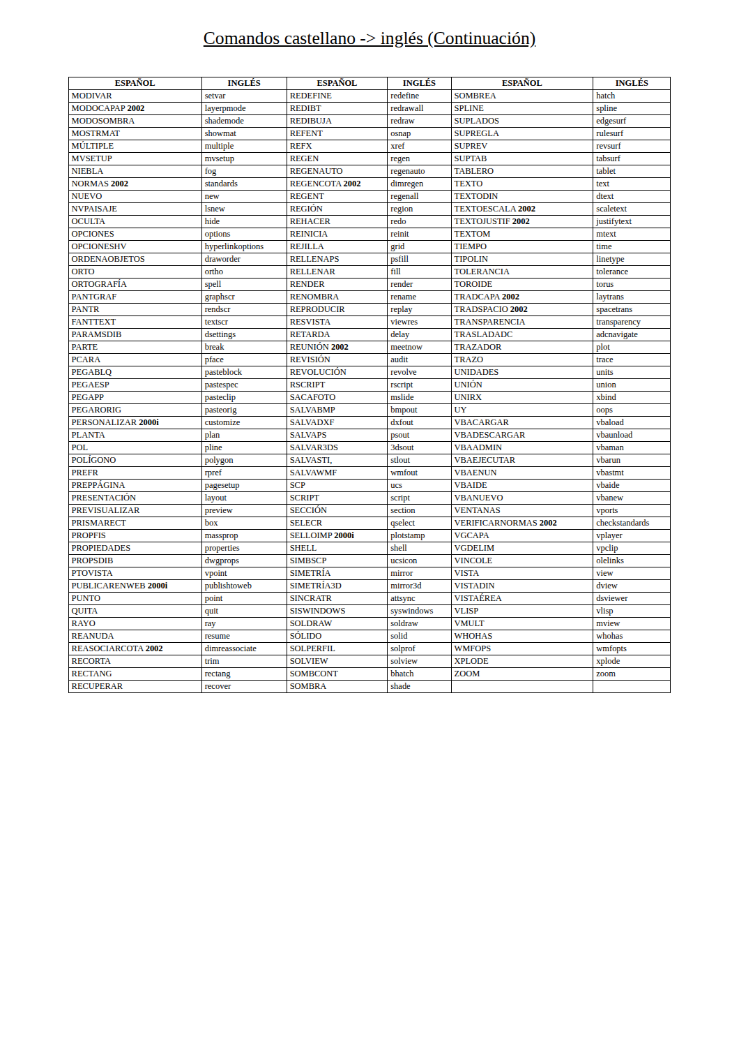Comandos castellano -> inglés (Continuación)
| ESPAÑOL | INGLÉS | ESPAÑOL | INGLÉS | ESPAÑOL | INGLÉS |
| --- | --- | --- | --- | --- | --- |
| MODIVAR | setvar | REDEFINE | redefine | SOMBREA | hatch |
| MODOCAPAP 2002 | layerpmode | REDIBT | redrawall | SPLINE | spline |
| MODOSOMBRA | shademode | REDIBUJA | redraw | SUPLADOS | edgesurf |
| MOSTRMAT | showmat | REFENT | osnap | SUPREGLA | rulesurf |
| MÚLTIPLE | multiple | REFX | xref | SUPREV | revsurf |
| MVSETUP | mvsetup | REGEN | regen | SUPTAB | tabsurf |
| NIEBLA | fog | REGENAUTO | regenauto | TABLERO | tablet |
| NORMAS 2002 | standards | REGENCOTA 2002 | dimregen | TEXTO | text |
| NUEVO | new | REGENT | regenall | TEXTODIN | dtext |
| NVPAISAJE | lsnew | REGIÓN | region | TEXTOESCALA 2002 | scaletext |
| OCULTA | hide | REHACER | redo | TEXTOJUSTIF 2002 | justifytext |
| OPCIONES | options | REINICIA | reinit | TEXTOM | mtext |
| OPCIONESHV | hyperlinkoptions | REJILLA | grid | TIEMPO | time |
| ORDENAOBJETOS | draworder | RELLENAPS | psfill | TIPOLIN | linetype |
| ORTO | ortho | RELLENAR | fill | TOLERANCIA | tolerance |
| ORTOGRAFÍA | spell | RENDER | render | TOROIDE | torus |
| PANTGRAF | graphscr | RENOMBRA | rename | TRADCAPA 2002 | laytrans |
| PANTR | rendscr | REPRODUCIR | replay | TRADSPACIO 2002 | spacetrans |
| FANTTEXT | textscr | RESVISTA | viewres | TRANSPARENCIA | transparency |
| PARAMSDIB | dsettings | RETARDA | delay | TRASLADADC | adcnavigate |
| PARTE | break | REUNIÓN 2002 | meetnow | TRAZADOR | plot |
| PCARA | pface | REVISIÓN | audit | TRAZO | trace |
| PEGABLQ | pasteblock | REVOLUCIÓN | revolve | UNIDADES | units |
| PEGAESP | pastespec | RSCRIPT | rscript | UNIÓN | union |
| PEGAPP | pasteclip | SACAFOTO | mslide | UNIRX | xbind |
| PEGARORIG | pasteorig | SALVABMP | bmpout | UY | oops |
| PERSONALIZAR 2000i | customize | SALVADXF | dxfout | VBACARGAR | vbaload |
| PLANTA | plan | SALVAPS | psout | VBADESCARGAR | vbaunload |
| POL | pline | SALVAR3DS | 3dsout | VBAADMIN | vbaman |
| POLÍGONO | polygon | SALVASTI, | stlout | VBAEJECUTAR | vbarun |
| PREFR | rpref | SALVAWMF | wmfout | VBAENUN | vbastmt |
| PREPPÁGINA | pagesetup | SCP | ucs | VBAIDE | vbaide |
| PRESENTACIÓN | layout | SCRIPT | script | VBANUEVO | vbanew |
| PREVISUALIZAR | preview | SECCIÓN | section | VENTANAS | vports |
| PRISMARECT | box | SELECR | qselect | VERIFICARNORMAS 2002 | checkstandards |
| PROPFIS | massprop | SELLOIMP 2000i | plotstamp | VGCAPA | vplayer |
| PROPIEDADES | properties | SHELL | shell | VGDELIM | vpclip |
| PROPSDIB | dwgprops | SIMBSCP | ucsicon | VINCOLE | olelinks |
| PTOVISTA | vpoint | SIMETRÍA | mirror | VISTA | view |
| PUBLICARENWEB 2000i | publishtoweb | SIMETRÍA3D | mirror3d | VISTADIN | dview |
| PUNTO | point | SINCRATR | attsync | VISTAÉREA | dsviewer |
| QUITA | quit | SISWINDOWS | syswindows | VLISP | vlisp |
| RAYO | ray | SOLDRAW | soldraw | VMULT | mview |
| REANUDA | resume | SÓLIDO | solid | WHOHAS | whohas |
| REASOCIARCOTA 2002 | dimreassociate | SOLPERFIL | solprof | WMFOPS | wmfopts |
| RECORTA | trim | SOLVIEW | solview | XPLODE | xplode |
| RECTANG | rectang | SOMBCONT | bhatch | ZOOM | zoom |
| RECUPERAR | recover | SOMBRA | shade | | |